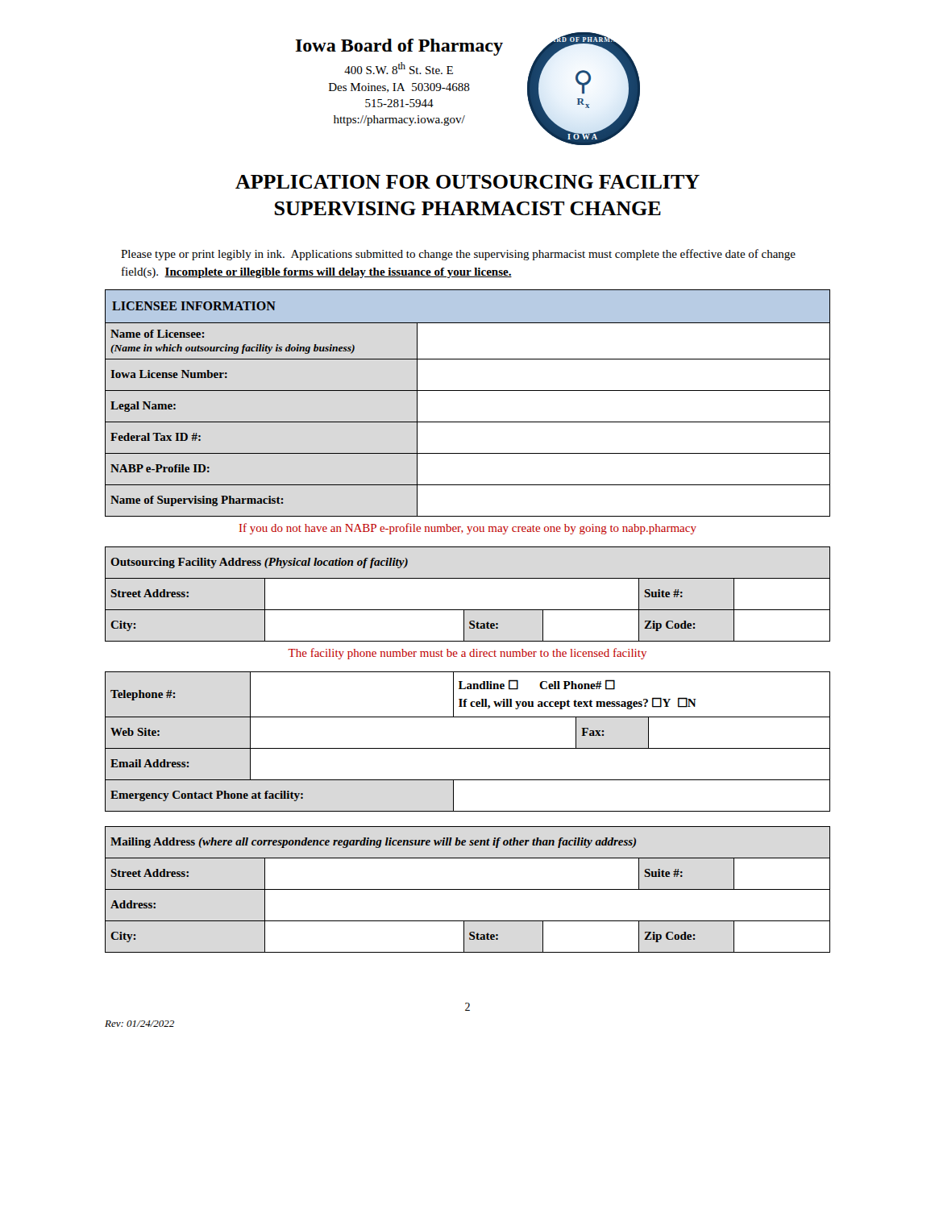Iowa Board of Pharmacy
400 S.W. 8th St. Ste. E
Des Moines, IA 50309-4688
515-281-5944
https://pharmacy.iowa.gov/
BOARD OF PHARMACY
⚲
Rx
IOWA
APPLICATION FOR OUTSOURCING FACILITY
SUPERVISING PHARMACIST CHANGE
Please type or print legibly in ink. Applications submitted to change the supervising pharmacist must complete the effective date of change field(s). Incomplete or illegible forms will delay the issuance of your license.
| LICENSEE INFORMATION |
| Name of Licensee: (Name in which outsourcing facility is doing business) | |
| Iowa License Number: | |
| Legal Name: | |
| Federal Tax ID #: | |
| NABP e-Profile ID: | |
| Name of Supervising Pharmacist: | |
If you do not have an NABP e-profile number, you may create one by going to nabp.pharmacy
| Outsourcing Facility Address (Physical location of facility) |
| Street Address: | | Suite #: | |
| City: | | State: | | Zip Code: | |
The facility phone number must be a direct number to the licensed facility
| Telephone #: | | Landline ☐ Cell Phone# ☐ If cell, will you accept text messages? ☐ Y ☐ N |
| Web Site: | | Fax: | |
| Email Address: | |
| Emergency Contact Phone at facility: | |
| Mailing Address (where all correspondence regarding licensure will be sent if other than facility address) |
| Street Address: | | Suite #: | |
| Address: | |
| City: | | State: | | Zip Code: | |
2
Rev: 01/24/2022